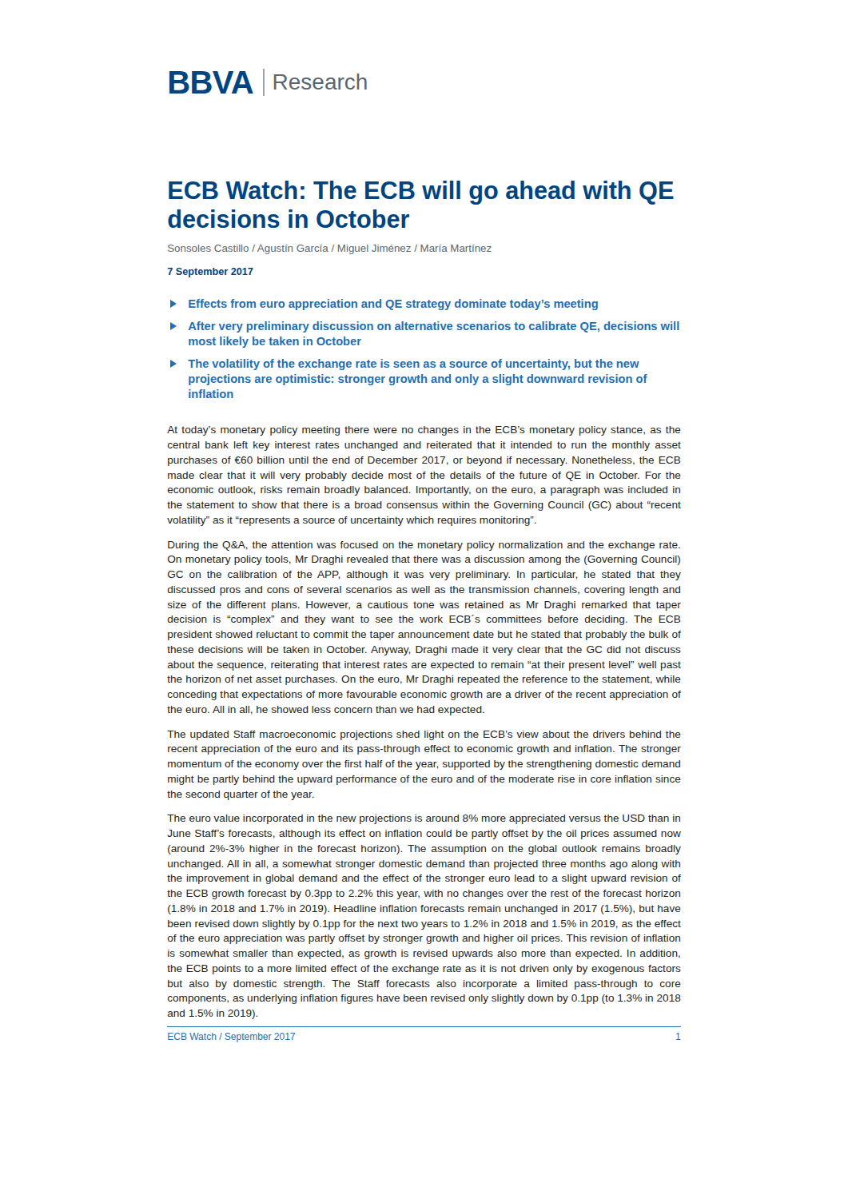BBVA Research
ECB Watch: The ECB will go ahead with QE decisions in October
Sonsoles Castillo / Agustín García / Miguel Jiménez / María Martínez
7 September 2017
Effects from euro appreciation and QE strategy dominate today’s meeting
After very preliminary discussion on alternative scenarios to calibrate QE, decisions will most likely be taken in October
The volatility of the exchange rate is seen as a source of uncertainty, but the new projections are optimistic: stronger growth and only a slight downward revision of inflation
At today’s monetary policy meeting there were no changes in the ECB’s monetary policy stance, as the central bank left key interest rates unchanged and reiterated that it intended to run the monthly asset purchases of €60 billion until the end of December 2017, or beyond if necessary. Nonetheless, the ECB made clear that it will very probably decide most of the details of the future of QE in October. For the economic outlook, risks remain broadly balanced. Importantly, on the euro, a paragraph was included in the statement to show that there is a broad consensus within the Governing Council (GC) about “recent volatility” as it “represents a source of uncertainty which requires monitoring”.
During the Q&A, the attention was focused on the monetary policy normalization and the exchange rate. On monetary policy tools, Mr Draghi revealed that there was a discussion among the (Governing Council) GC on the calibration of the APP, although it was very preliminary. In particular, he stated that they discussed pros and cons of several scenarios as well as the transmission channels, covering length and size of the different plans. However, a cautious tone was retained as Mr Draghi remarked that taper decision is “complex” and they want to see the work ECB´s committees before deciding. The ECB president showed reluctant to commit the taper announcement date but he stated that probably the bulk of these decisions will be taken in October. Anyway, Draghi made it very clear that the GC did not discuss about the sequence, reiterating that interest rates are expected to remain “at their present level” well past the horizon of net asset purchases. On the euro, Mr Draghi repeated the reference to the statement, while conceding that expectations of more favourable economic growth are a driver of the recent appreciation of the euro. All in all, he showed less concern than we had expected.
The updated Staff macroeconomic projections shed light on the ECB’s view about the drivers behind the recent appreciation of the euro and its pass-through effect to economic growth and inflation. The stronger momentum of the economy over the first half of the year, supported by the strengthening domestic demand might be partly behind the upward performance of the euro and of the moderate rise in core inflation since the second quarter of the year.
The euro value incorporated in the new projections is around 8% more appreciated versus the USD than in June Staff’s forecasts, although its effect on inflation could be partly offset by the oil prices assumed now (around 2%-3% higher in the forecast horizon). The assumption on the global outlook remains broadly unchanged. All in all, a somewhat stronger domestic demand than projected three months ago along with the improvement in global demand and the effect of the stronger euro lead to a slight upward revision of the ECB growth forecast by 0.3pp to 2.2% this year, with no changes over the rest of the forecast horizon (1.8% in 2018 and 1.7% in 2019). Headline inflation forecasts remain unchanged in 2017 (1.5%), but have been revised down slightly by 0.1pp for the next two years to 1.2% in 2018 and 1.5% in 2019, as the effect of the euro appreciation was partly offset by stronger growth and higher oil prices. This revision of inflation is somewhat smaller than expected, as growth is revised upwards also more than expected. In addition, the ECB points to a more limited effect of the exchange rate as it is not driven only by exogenous factors but also by domestic strength. The Staff forecasts also incorporate a limited pass-through to core components, as underlying inflation figures have been revised only slightly down by 0.1pp (to 1.3% in 2018 and 1.5% in 2019).
ECB Watch / September 2017 1